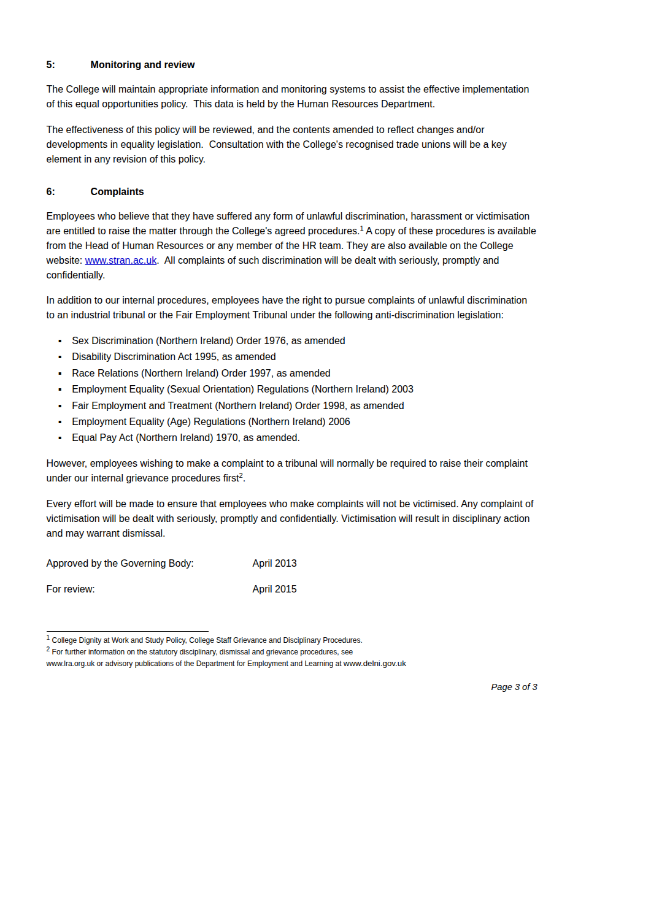5: Monitoring and review
The College will maintain appropriate information and monitoring systems to assist the effective implementation of this equal opportunities policy. This data is held by the Human Resources Department.
The effectiveness of this policy will be reviewed, and the contents amended to reflect changes and/or developments in equality legislation. Consultation with the College's recognised trade unions will be a key element in any revision of this policy.
6: Complaints
Employees who believe that they have suffered any form of unlawful discrimination, harassment or victimisation are entitled to raise the matter through the College's agreed procedures.1 A copy of these procedures is available from the Head of Human Resources or any member of the HR team. They are also available on the College website: www.stran.ac.uk. All complaints of such discrimination will be dealt with seriously, promptly and confidentially.
In addition to our internal procedures, employees have the right to pursue complaints of unlawful discrimination to an industrial tribunal or the Fair Employment Tribunal under the following anti-discrimination legislation:
Sex Discrimination (Northern Ireland) Order 1976, as amended
Disability Discrimination Act 1995, as amended
Race Relations (Northern Ireland) Order 1997, as amended
Employment Equality (Sexual Orientation) Regulations (Northern Ireland) 2003
Fair Employment and Treatment (Northern Ireland) Order 1998, as amended
Employment Equality (Age) Regulations (Northern Ireland) 2006
Equal Pay Act (Northern Ireland) 1970, as amended.
However, employees wishing to make a complaint to a tribunal will normally be required to raise their complaint under our internal grievance procedures first2.
Every effort will be made to ensure that employees who make complaints will not be victimised. Any complaint of victimisation will be dealt with seriously, promptly and confidentially. Victimisation will result in disciplinary action and may warrant dismissal.
Approved by the Governing Body: April 2013
For review: April 2015
1 College Dignity at Work and Study Policy, College Staff Grievance and Disciplinary Procedures.
2 For further information on the statutory disciplinary, dismissal and grievance procedures, see
www.lra.org.uk or advisory publications of the Department for Employment and Learning at www.delni.gov.uk
Page 3 of 3